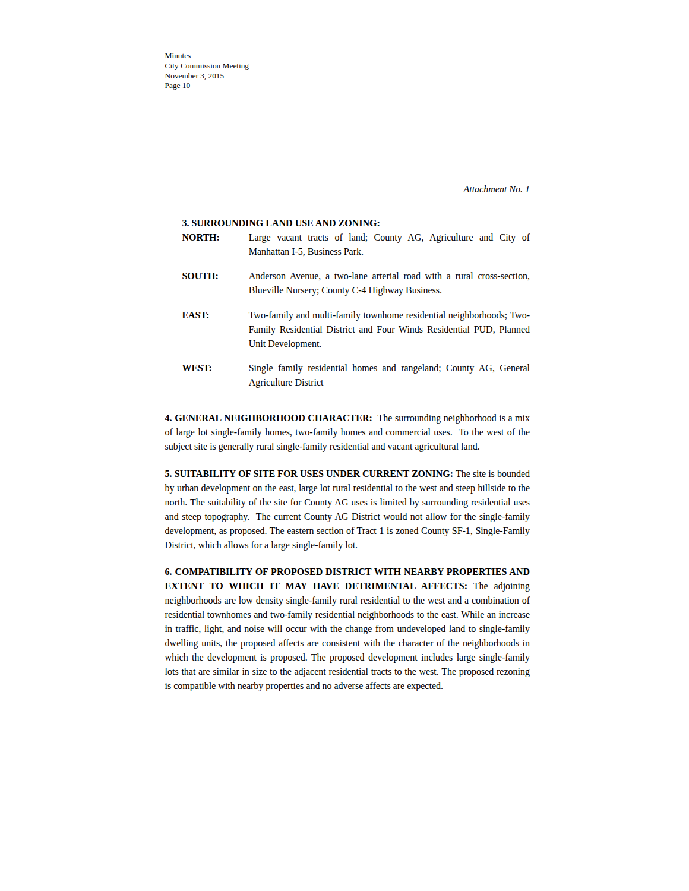Minutes
City Commission Meeting
November 3, 2015
Page 10
Attachment No. 1
3. SURROUNDING LAND USE AND ZONING:
| NORTH: | Large vacant tracts of land; County AG, Agriculture and City of Manhattan I-5, Business Park. |
| SOUTH: | Anderson Avenue, a two-lane arterial road with a rural cross-section, Blueville Nursery; County C-4 Highway Business. |
| EAST: | Two-family and multi-family townhome residential neighborhoods; Two-Family Residential District and Four Winds Residential PUD, Planned Unit Development. |
| WEST: | Single family residential homes and rangeland; County AG, General Agriculture District |
4. GENERAL NEIGHBORHOOD CHARACTER: The surrounding neighborhood is a mix of large lot single-family homes, two-family homes and commercial uses. To the west of the subject site is generally rural single-family residential and vacant agricultural land.
5. SUITABILITY OF SITE FOR USES UNDER CURRENT ZONING: The site is bounded by urban development on the east, large lot rural residential to the west and steep hillside to the north. The suitability of the site for County AG uses is limited by surrounding residential uses and steep topography. The current County AG District would not allow for the single-family development, as proposed. The eastern section of Tract 1 is zoned County SF-1, Single-Family District, which allows for a large single-family lot.
6. COMPATIBILITY OF PROPOSED DISTRICT WITH NEARBY PROPERTIES AND EXTENT TO WHICH IT MAY HAVE DETRIMENTAL AFFECTS: The adjoining neighborhoods are low density single-family rural residential to the west and a combination of residential townhomes and two-family residential neighborhoods to the east. While an increase in traffic, light, and noise will occur with the change from undeveloped land to single-family dwelling units, the proposed affects are consistent with the character of the neighborhoods in which the development is proposed. The proposed development includes large single-family lots that are similar in size to the adjacent residential tracts to the west. The proposed rezoning is compatible with nearby properties and no adverse affects are expected.